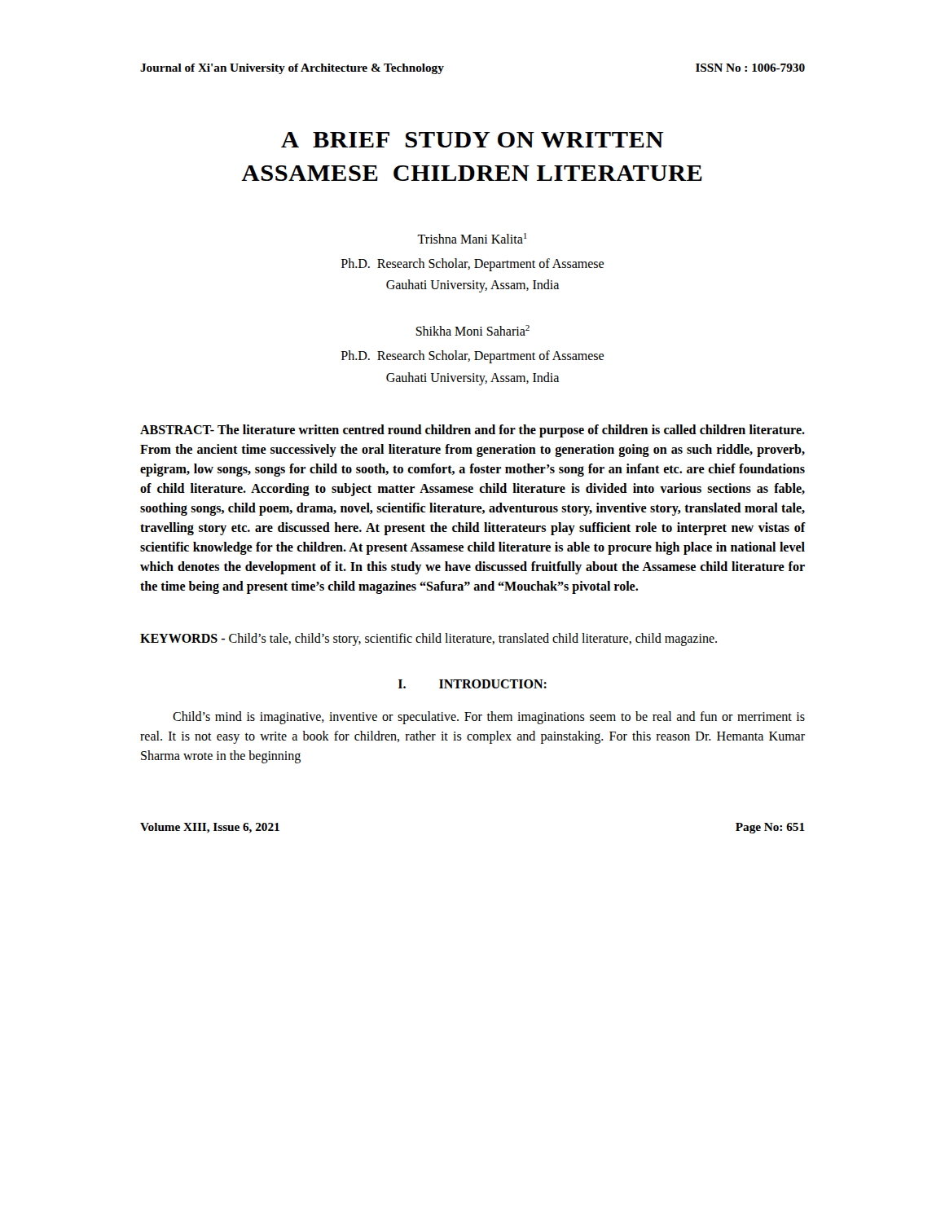Journal of Xi'an University of Architecture & Technology ISSN No : 1006-7930
A BRIEF STUDY ON WRITTEN ASSAMESE CHILDREN LITERATURE
Trishna Mani Kalita1
Ph.D. Research Scholar, Department of Assamese
Gauhati University, Assam, India
Shikha Moni Saharia2
Ph.D. Research Scholar, Department of Assamese
Gauhati University, Assam, India
ABSTRACT- The literature written centred round children and for the purpose of children is called children literature. From the ancient time successively the oral literature from generation to generation going on as such riddle, proverb, epigram, low songs, songs for child to sooth, to comfort, a foster mother’s song for an infant etc. are chief foundations of child literature. According to subject matter Assamese child literature is divided into various sections as fable, soothing songs, child poem, drama, novel, scientific literature, adventurous story, inventive story, translated moral tale, travelling story etc. are discussed here. At present the child litterateurs play sufficient role to interpret new vistas of scientific knowledge for the children. At present Assamese child literature is able to procure high place in national level which denotes the development of it. In this study we have discussed fruitfully about the Assamese child literature for the time being and present time’s child magazines “Safura” and “Mouchak”s pivotal role.
KEYWORDS - Child’s tale, child’s story, scientific child literature, translated child literature, child magazine.
I. INTRODUCTION:
Child’s mind is imaginative, inventive or speculative. For them imaginations seem to be real and fun or merriment is real. It is not easy to write a book for children, rather it is complex and painstaking. For this reason Dr. Hemanta Kumar Sharma wrote in the beginning
Volume XIII, Issue 6, 2021 Page No: 651